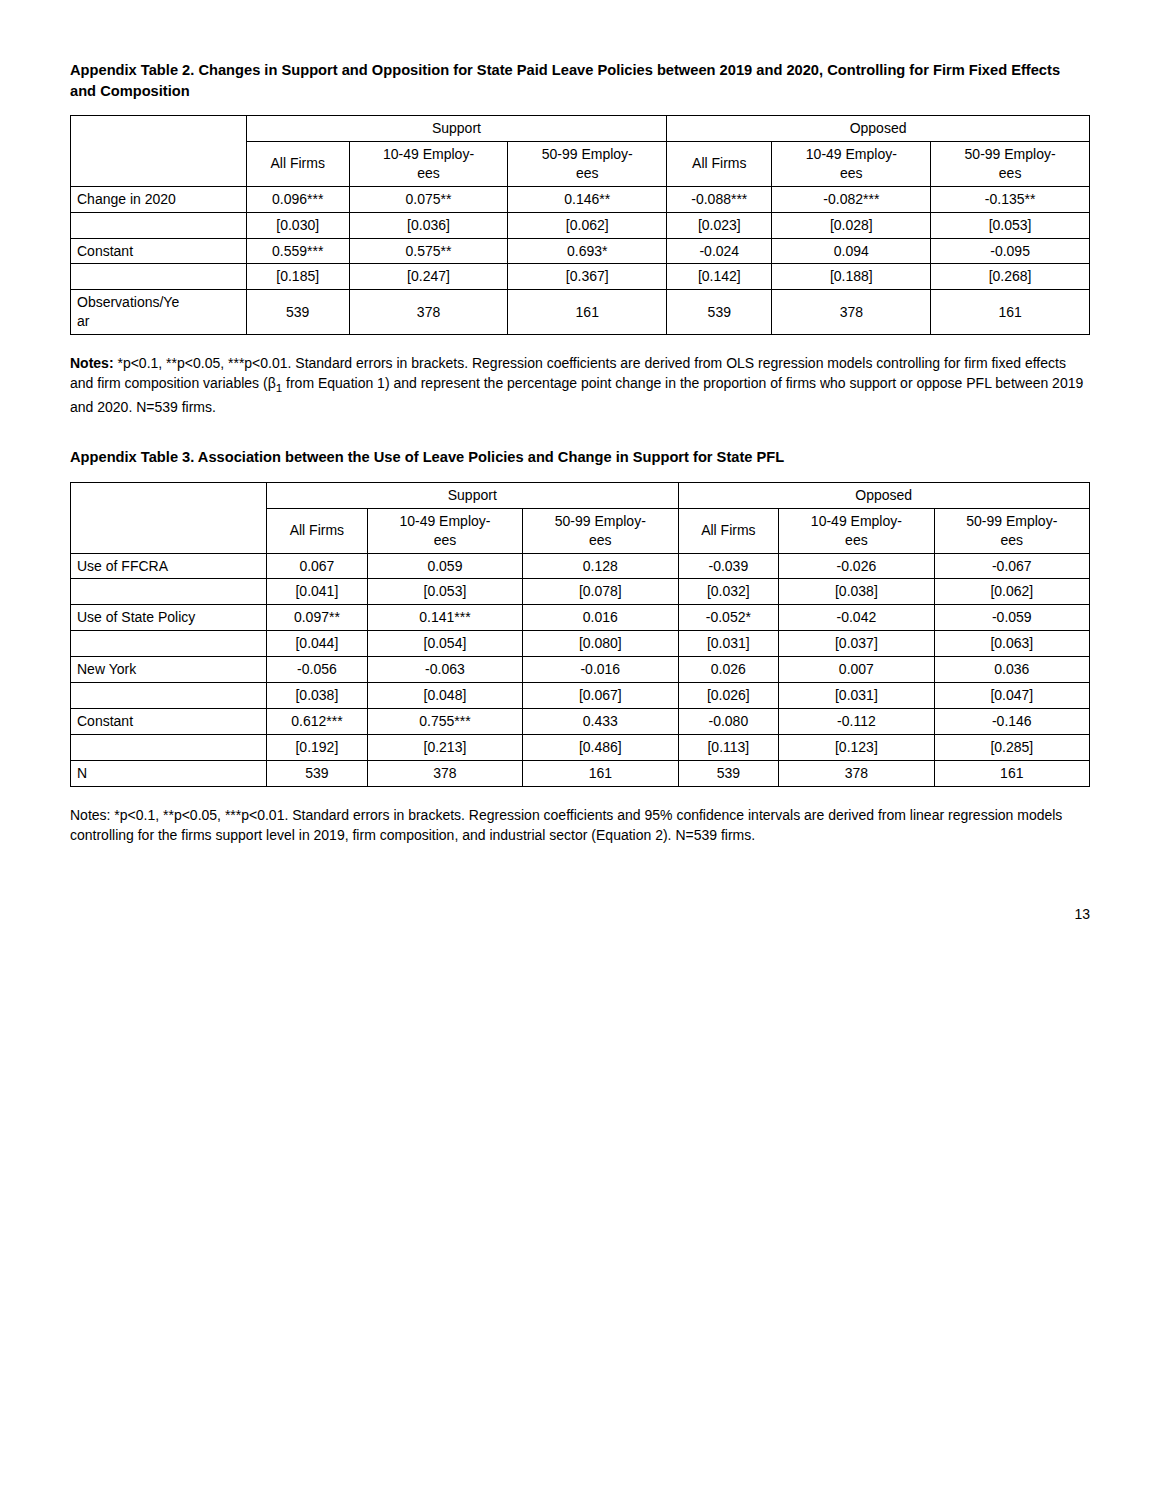Appendix Table 2. Changes in Support and Opposition for State Paid Leave Policies between 2019 and 2020, Controlling for Firm Fixed Effects and Composition
| | Support | Opposed |
| --- | --- | --- |
| All Firms | 10-49 Employ- ees | 50-99 Employ- ees | All Firms | 10-49 Employ- ees | 50-99 Employ- ees |
| Change in 2020 | 0.096*** | 0.075** | 0.146** | -0.088*** | -0.082*** | -0.135** |
| | [0.030] | [0.036] | [0.062] | [0.023] | [0.028] | [0.053] |
| Constant | 0.559*** | 0.575** | 0.693* | -0.024 | 0.094 | -0.095 |
| | [0.185] | [0.247] | [0.367] | [0.142] | [0.188] | [0.268] |
| Observations/Ye ar | 539 | 378 | 161 | 539 | 378 | 161 |
Notes: *p<0.1, **p<0.05, ***p<0.01. Standard errors in brackets. Regression coefficients are derived from OLS regression models controlling for firm fixed effects and firm composition variables (β1 from Equation 1) and represent the percentage point change in the proportion of firms who support or oppose PFL between 2019 and 2020. N=539 firms.
Appendix Table 3. Association between the Use of Leave Policies and Change in Support for State PFL
| | Support | Opposed |
| --- | --- | --- |
| All Firms | 10-49 Employ- ees | 50-99 Employ- ees | All Firms | 10-49 Employ- ees | 50-99 Employ- ees |
| Use of FFCRA | 0.067 | 0.059 | 0.128 | -0.039 | -0.026 | -0.067 |
| | [0.041] | [0.053] | [0.078] | [0.032] | [0.038] | [0.062] |
| Use of State Policy | 0.097** | 0.141*** | 0.016 | -0.052* | -0.042 | -0.059 |
| | [0.044] | [0.054] | [0.080] | [0.031] | [0.037] | [0.063] |
| New York | -0.056 | -0.063 | -0.016 | 0.026 | 0.007 | 0.036 |
| | [0.038] | [0.048] | [0.067] | [0.026] | [0.031] | [0.047] |
| Constant | 0.612*** | 0.755*** | 0.433 | -0.080 | -0.112 | -0.146 |
| | [0.192] | [0.213] | [0.486] | [0.113] | [0.123] | [0.285] |
| N | 539 | 378 | 161 | 539 | 378 | 161 |
Notes: *p<0.1, **p<0.05, ***p<0.01. Standard errors in brackets. Regression coefficients and 95% confidence intervals are derived from linear regression models controlling for the firms support level in 2019, firm composition, and industrial sector (Equation 2). N=539 firms.
13